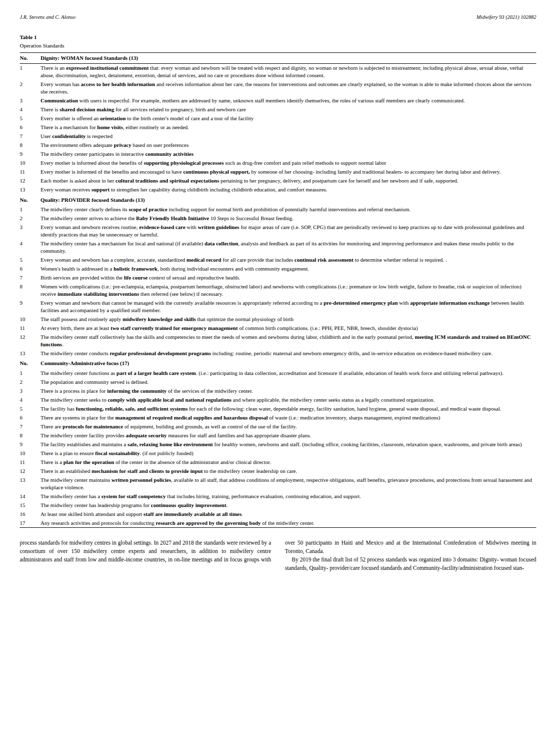J.R. Stevens and C. Alonso Midwifery 93 (2021) 102882
Table 1
Operation Standards
| No. | Dignity: WOMAN focused Standards (13) |
| 1 | There is an expressed institutional commitment that: every woman and newborn will be treated with respect and dignity, no woman or newborn is subjected to mistreatment; including physical abuse, sexual abuse, verbal abuse, discrimination, neglect, detainment, extortion, denial of services, and no care or procedures done without informed consent. |
| 2 | Every woman has access to her health information and receives information about her care, the reasons for interventions and outcomes are clearly explained, so the woman is able to make informed choices about the services she receives. |
| 3 | Communication with users is respectful. For example, mothers are addressed by name, unknown staff members identify themselves, the roles of various staff members are clearly communicated. |
| 4 | There is shared decision making for all services related to pregnancy, birth and newborn care |
| 5 | Every mother is offered an orientation to the birth center's model of care and a tour of the facility |
| 6 | There is a mechanism for home visits , either routinely or as needed. |
| 7 | User confidentiality is respected |
| 8 | The environment offers adequate privacy based on user preferences |
| 9 | The midwifery center participates in interactive community activities |
| 10 | Every mother is informed about the benefits of supporting physiological processes such as drug-free comfort and pain relief methods to support normal labor |
| 11 | Every mother is informed of the benefits and encouraged to have continuous physical support, by someone of her choosing- including family and traditional healers- to accompany her during labor and delivery. |
| 12 | Each mother is asked about in her cultural traditions and spiritual expectations pertaining to her pregnancy, delivery, and postpartum care for herself and her newborn and if safe, supported. |
| 13 | Every woman receives support to strengthen her capability during childbirth including childbirth education, and comfort measures. |
| No. | Quality: PROVIDER focused Standards (13) |
| 1 | The midwifery center clearly defines its scope of practice including support for normal birth and prohibition of potentially harmful interventions and referral mechanism. |
| 2 | The midwifery center strives to achieve the Baby Friendly Health Initiative 10 Steps to Successful Breast feeding. |
| 3 | Every woman and newborn receives routine, evidence-based care with written guidelines for major areas of care (i.e. SOP, CPG) that are periodically reviewed to keep practices up to date with professional guidelines and identify practices that may be unnecessary or harmful. |
| 4 | The midwifery center has a mechanism for local and national (if available) data collection , analysis and feedback as part of its activities for monitoring and improving performance and makes these results public to the community. |
| 5 | Every woman and newborn has a complete, accurate, standardized medical record for all care provide that includes continual risk assessment to determine whether referral is required. . |
| 6 | Women's health is addressed in a holistic framework , both during individual encounters and with community engagement. |
| 7 | Birth services are provided within the life course context of sexual and reproductive health. |
| 8 | Women with complications (i.e.: pre-eclampsia, eclampsia, postpartum hemorrhage, obstructed labor) and newborns with complications (i.e.: premature or low birth weight, failure to breathe, risk or suspicion of infection) receive immediate stabilizing interventions then referred (see below) if necessary. |
| 9 | Every woman and newborn that cannot be managed with the currently available resources is appropriately referred according to a pre-determined emergency plan with appropriate information exchange between health facilities and accompanied by a qualified staff member. |
| 10 | The staff possess and routinely apply midwifery knowledge and skills that optimize the normal physiology of birth |
| 11 | At every birth, there are at least two staff currently trained for emergency management of common birth complications. (i.e.: PPH, PEE, NBR, breech, shoulder dystocia) |
| 12 | The midwifery center staff collectively has the skills and competencies to meet the needs of women and newborns during labor, childbirth and in the early postnatal period, meeting ICM standards and trained on BEmONC functions . |
| 13 | The midwifery center conducts regular professional development programs including: routine, periodic maternal and newborn emergency drills, and in-service education on evidence-based midwifery care. |
| No. | Community-Administrative focus (17) |
| 1 | The midwifery center functions as part of a larger health care system . (i.e.: participating in data collection, accreditation and licensure if available, education of health work force and utilizing referral pathways). |
| 2 | The population and community served is defined. |
| 3 | There is a process in place for informing the community of the services of the midwifery center. |
| 4 | The midwifery center seeks to comply with applicable local and national regulations and where applicable, the midwifery center seeks status as a legally constituted organization. |
| 5 | The facility has functioning, reliable, safe, and sufficient systems for each of the following: clean water, dependable energy, facility sanitation, hand hygiene, general waste disposal, and medical waste disposal. |
| 6 | There are systems in place for the management of required medical supplies and hazardous disposal of waste (i.e.: medication inventory, sharps management, expired medications) |
| 7 | There are protocols for maintenance of equipment, building and grounds, as well as control of the use of the facility. |
| 8 | The midwifery center facility provides adequate security measures for staff and families and has appropriate disaster plans. |
| 9 | The facility establishes and maintains a safe, relaxing home like environment for healthy women, newborns and staff. (including office, cooking facilities, classroom, relaxation space, washrooms, and private birth areas) |
| 10 | There is a plan to ensure fiscal sustainability . (if not publicly funded) |
| 11 | There is a plan for the operation of the center in the absence of the administrator and/or clinical director. |
| 12 | There is an established mechanism for staff and clients to provide input to the midwifery center leadership on care. |
| 13 | The midwifery center maintains written personnel policies , available to all staff, that address conditions of employment, respective obligations, staff benefits, grievance procedures, and protections from sexual harassment and workplace violence. |
| 14 | The midwifery center has a system for staff competency that includes hiring, training, performance evaluation, continuing education, and support. |
| 15 | The midwifery center has leadership programs for continuous quality improvement . |
| 16 | At least one skilled birth attendant and support staff are immediately available at all times . |
| 17 | Any research activities and protocols for conducting research are approved by the governing body of the midwifery center. |
process standards for midwifery centres in global settings. In 2027 and 2018 the standards were reviewed by a consortium of over 150 midwifery centre experts and researchers, in addition to midwifery centre administrators and staff from low and middle-income countries, in on-line meetings and in focus groups with over 50 participants in Haiti and Mexico and at the International Confederation of Midwives meeting in Toronto, Canada.
By 2019 the final draft list of 52 process standards was organized into 3 domains: Dignity- woman focused standards, Quality- provider/care focused standards and Community-facility/administration focused stan-